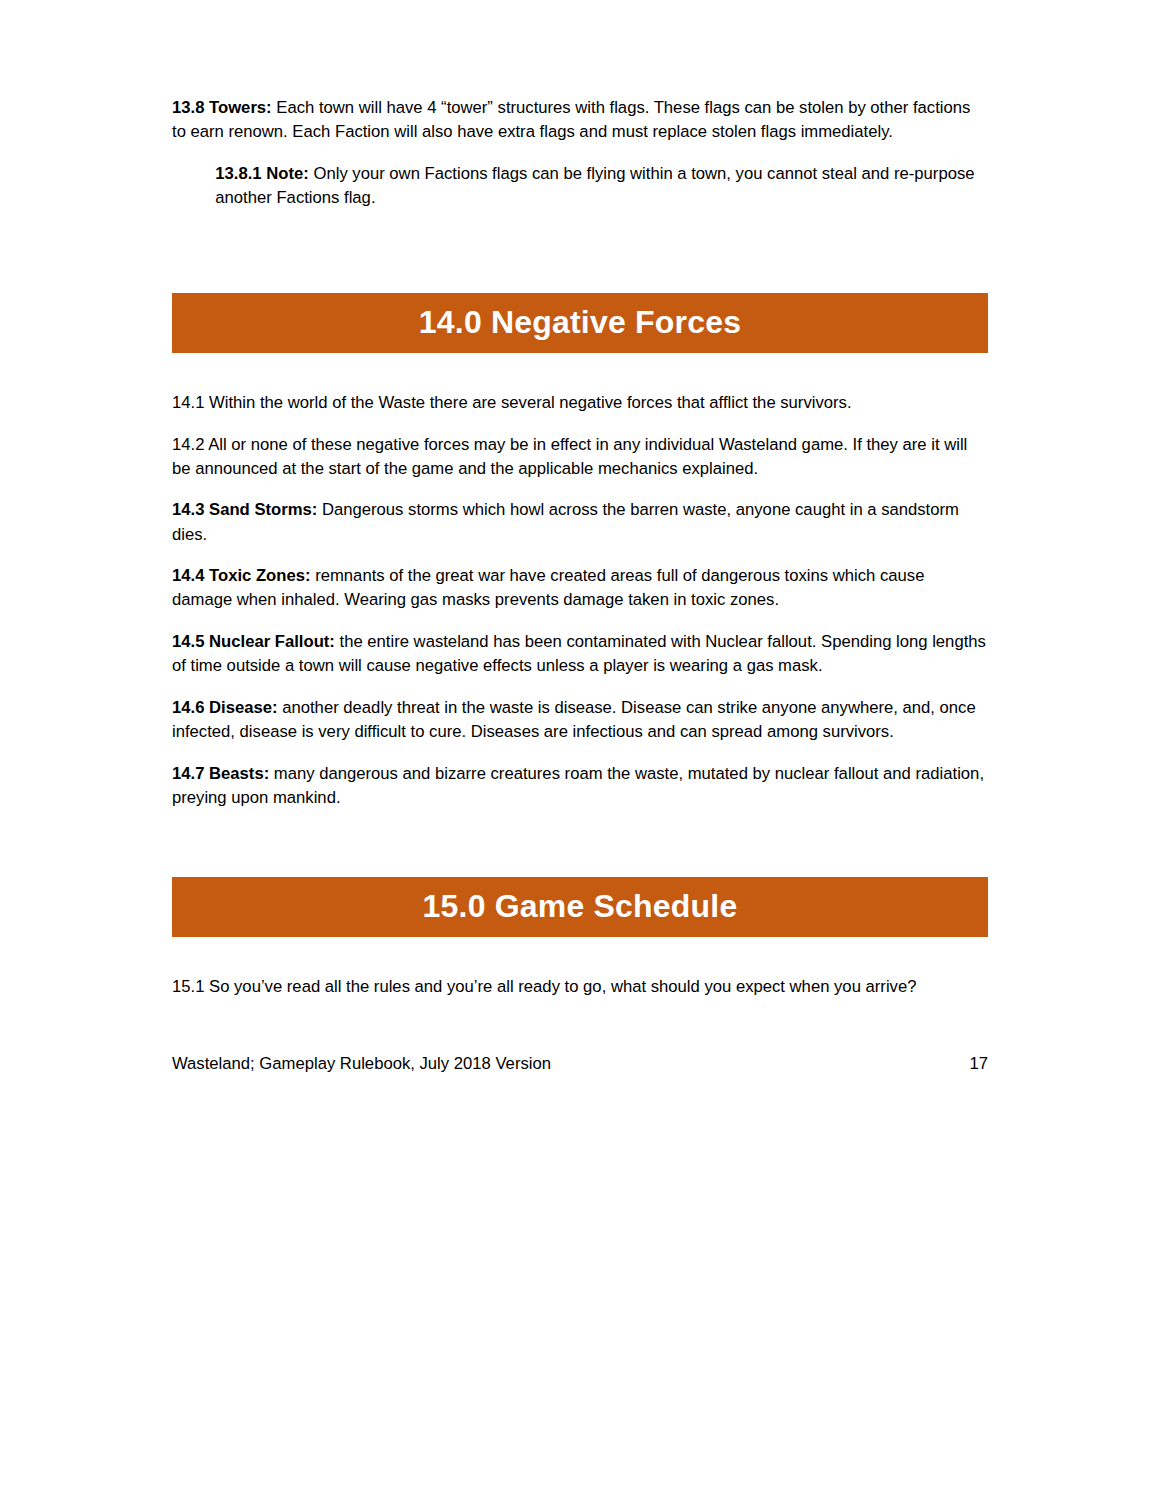13.8 Towers: Each town will have 4 “tower” structures with flags. These flags can be stolen by other factions to earn renown. Each Faction will also have extra flags and must replace stolen flags immediately.
13.8.1 Note: Only your own Factions flags can be flying within a town, you cannot steal and re-purpose another Factions flag.
14.0 Negative Forces
14.1 Within the world of the Waste there are several negative forces that afflict the survivors.
14.2 All or none of these negative forces may be in effect in any individual Wasteland game. If they are it will be announced at the start of the game and the applicable mechanics explained.
14.3 Sand Storms: Dangerous storms which howl across the barren waste, anyone caught in a sandstorm dies.
14.4 Toxic Zones: remnants of the great war have created areas full of dangerous toxins which cause damage when inhaled. Wearing gas masks prevents damage taken in toxic zones.
14.5 Nuclear Fallout: the entire wasteland has been contaminated with Nuclear fallout. Spending long lengths of time outside a town will cause negative effects unless a player is wearing a gas mask.
14.6 Disease: another deadly threat in the waste is disease. Disease can strike anyone anywhere, and, once infected, disease is very difficult to cure. Diseases are infectious and can spread among survivors.
14.7 Beasts: many dangerous and bizarre creatures roam the waste, mutated by nuclear fallout and radiation, preying upon mankind.
15.0 Game Schedule
15.1 So you’ve read all the rules and you’re all ready to go, what should you expect when you arrive?
Wasteland; Gameplay Rulebook, July 2018 Version 17